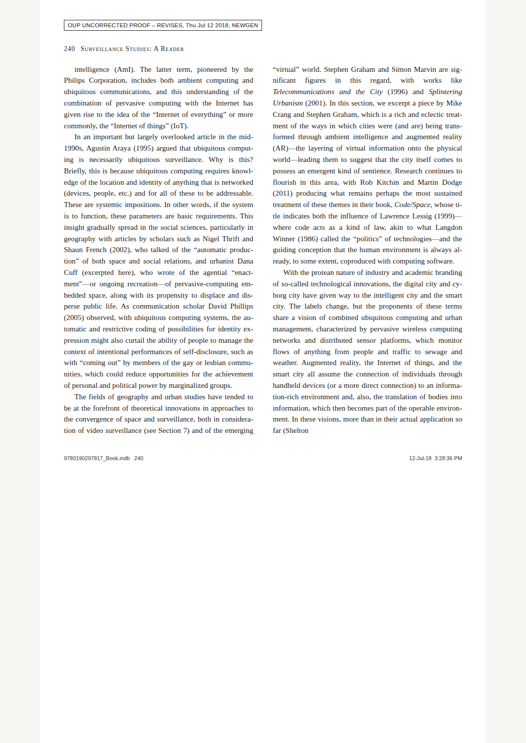OUP UNCORRECTED PROOF – REVISES, Thu Jul 12 2018, NEWGEN
240 Surveillance Studies: A Reader
intelligence (AmI). The latter term, pioneered by the Philips Corporation, includes both ambient computing and ubiquitous communications, and this understanding of the combination of pervasive computing with the Internet has given rise to the idea of the “Internet of everything” or more commonly, the “Internet of things” (IoT).
In an important but largely overlooked article in the mid-1990s, Agustin Araya (1995) argued that ubiquitous computing is necessarily ubiquitous surveillance. Why is this? Briefly, this is because ubiquitous computing requires knowledge of the location and identity of anything that is networked (devices, people, etc.) and for all of these to be addressable. These are systemic impositions. In other words, if the system is to function, these parameters are basic requirements. This insight gradually spread in the social sciences, particularly in geography with articles by scholars such as Nigel Thrift and Shaun French (2002), who talked of the “automatic production” of both space and social relations, and urbanist Dana Cuff (excerpted here), who wrote of the agential “enactment”—or ongoing recreation—of pervasive-computing embedded space, along with its propensity to displace and disperse public life. As communication scholar David Phillips (2005) observed, with ubiquitous computing systems, the automatic and restrictive coding of possibilities for identity expression might also curtail the ability of people to manage the context of intentional performances of self-disclosure, such as with “coming out” by members of the gay or lesbian communities, which could reduce opportunities for the achievement of personal and political power by marginalized groups.
The fields of geography and urban studies have tended to be at the forefront of theoretical innovations in approaches to the convergence of space and surveillance, both in consideration of video surveillance (see Section 7) and of the emerging “virtual” world. Stephen Graham and Simon Marvin are significant figures in this regard, with works like Telecommunications and the City (1996) and Splintering Urbanism (2001). In this section, we excerpt a piece by Mike Crang and Stephen Graham, which is a rich and eclectic treatment of the ways in which cities were (and are) being transformed through ambient intelligence and augmented reality (AR)—the layering of virtual information onto the physical world—leading them to suggest that the city itself comes to possess an emergent kind of sentience. Research continues to flourish in this area, with Rob Kitchin and Martin Dodge (2011) producing what remains perhaps the most sustained treatment of these themes in their book, Code/Space, whose title indicates both the influence of Lawrence Lessig (1999)—where code acts as a kind of law, akin to what Langdon Winner (1986) called the “politics” of technologies—and the guiding conception that the human environment is always already, to some extent, coproduced with computing software.
With the protean nature of industry and academic branding of so-called technological innovations, the digital city and cyborg city have given way to the intelligent city and the smart city. The labels change, but the proponents of these terms share a vision of combined ubiquitous computing and urban management, characterized by pervasive wireless computing networks and distributed sensor platforms, which monitor flows of anything from people and traffic to sewage and weather. Augmented reality, the Internet of things, and the smart city all assume the connection of individuals through handheld devices (or a more direct connection) to an information-rich environment and, also, the translation of bodies into information, which then becomes part of the operable environment. In these visions, more than in their actual application so far (Shelton
9780190297817_Book.indb 240 12-Jul-18 3:28:36 PM